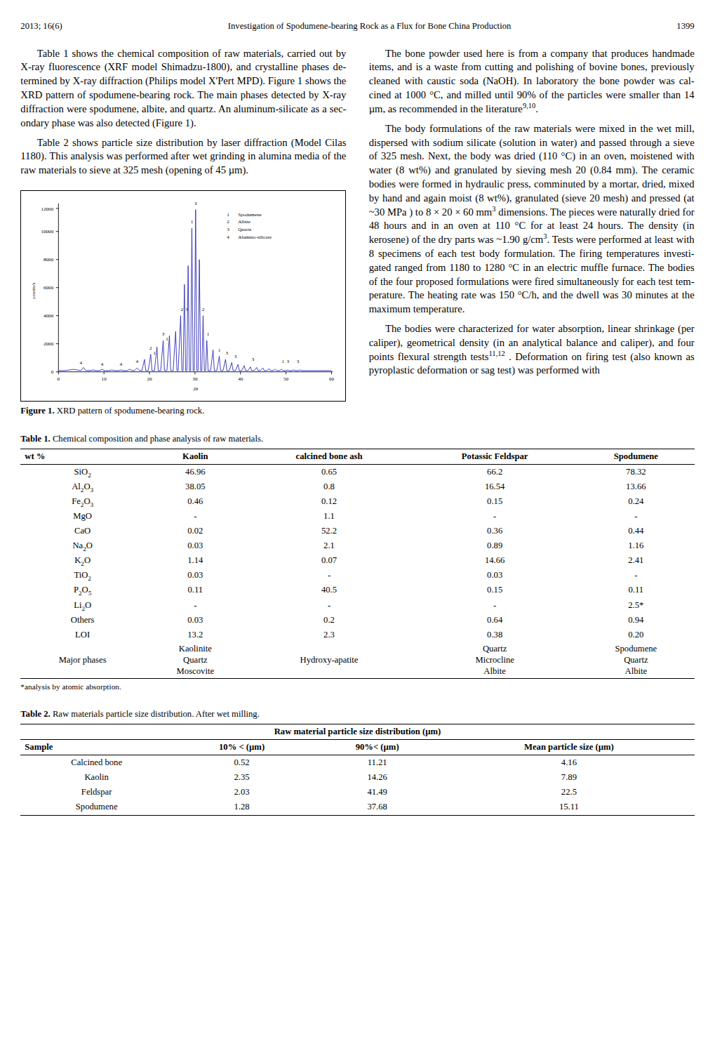2013; 16(6)
Investigation of Spodumene-bearing Rock as a Flux for Bone China Production
1399
Table 1 shows the chemical composition of raw materials, carried out by X-ray fluorescence (XRF model Shimadzu-1800), and crystalline phases determined by X-ray diffraction (Philips model X'Pert MPD). Figure 1 shows the XRD pattern of spodumene-bearing rock. The main phases detected by X-ray diffraction were spodumene, albite, and quartz. An aluminum-silicate as a secondary phase was also detected (Figure 1).
Table 2 shows particle size distribution by laser diffraction (Model Cilas 1180). This analysis was performed after wet grinding in alumina media of the raw materials to sieve at 325 mesh (opening of 45 µm).
0 2000 4000 6000 8000 10000 12000 counts/s 0 10 20 30 40 50 60 2θ 1Spodumene 2Albite 3Quartz 4Alumino-silicate 3 1 2 2 3 2 1 3 1 1 1 3 3 3 1 3 3 4 4 4 4
Figure 1. XRD pattern of spodumene-bearing rock.
The bone powder used here is from a company that produces handmade items, and is a waste from cutting and polishing of bovine bones, previously cleaned with caustic soda (NaOH). In laboratory the bone powder was calcined at 1000 °C, and milled until 90% of the particles were smaller than 14 µm, as recommended in the literature9,10.
The body formulations of the raw materials were mixed in the wet mill, dispersed with sodium silicate (solution in water) and passed through a sieve of 325 mesh. Next, the body was dried (110 °C) in an oven, moistened with water (8 wt%) and granulated by sieving mesh 20 (0.84 mm). The ceramic bodies were formed in hydraulic press, comminuted by a mortar, dried, mixed by hand and again moist (8 wt%), granulated (sieve 20 mesh) and pressed (at ~30 MPa ) to 8 × 20 × 60 mm3 dimensions. The pieces were naturally dried for 48 hours and in an oven at 110 °C for at least 24 hours. The density (in kerosene) of the dry parts was ~1.90 g/cm3. Tests were performed at least with 8 specimens of each test body formulation. The firing temperatures investigated ranged from 1180 to 1280 °C in an electric muffle furnace. The bodies of the four proposed formulations were fired simultaneously for each test temperature. The heating rate was 150 °C/h, and the dwell was 30 minutes at the maximum temperature.
The bodies were characterized for water absorption, linear shrinkage (per caliper), geometrical density (in an analytical balance and caliper), and four points flexural strength tests11,12 . Deformation on firing test (also known as pyroplastic deformation or sag test) was performed with
Table 1. Chemical composition and phase analysis of raw materials.
| wt % | Kaolin | calcined bone ash | Potassic Feldspar | Spodumene |
| --- | --- | --- | --- | --- |
| SiO 2 | 46.96 | 0.65 | 66.2 | 78.32 |
| Al 2 O 3 | 38.05 | 0.8 | 16.54 | 13.66 |
| Fe 2 O 3 | 0.46 | 0.12 | 0.15 | 0.24 |
| MgO | - | 1.1 | - | - |
| CaO | 0.02 | 52.2 | 0.36 | 0.44 |
| Na 2 O | 0.03 | 2.1 | 0.89 | 1.16 |
| K 2 O | 1.14 | 0.07 | 14.66 | 2.41 |
| TiO 2 | 0.03 | - | 0.03 | - |
| P 2 O 5 | 0.11 | 40.5 | 0.15 | 0.11 |
| Li 2 O | - | - | - | 2.5* |
| Others | 0.03 | 0.2 | 0.64 | 0.94 |
| LOI | 13.2 | 2.3 | 0.38 | 0.20 |
| Major phases | Kaolinite Quartz Moscovite | Hydroxy-apatite | Quartz Microcline Albite | Spodumene Quartz Albite |
*analysis by atomic absorption.
Table 2. Raw materials particle size distribution. After wet milling.
| Raw material particle size distribution (µm) |
| --- |
| Sample | 10% < (µm) | 90%< (µm) | Mean particle size (µm) |
| Calcined bone | 0.52 | 11.21 | 4.16 |
| Kaolin | 2.35 | 14.26 | 7.89 |
| Feldspar | 2.03 | 41.49 | 22.5 |
| Spodumene | 1.28 | 37.68 | 15.11 |